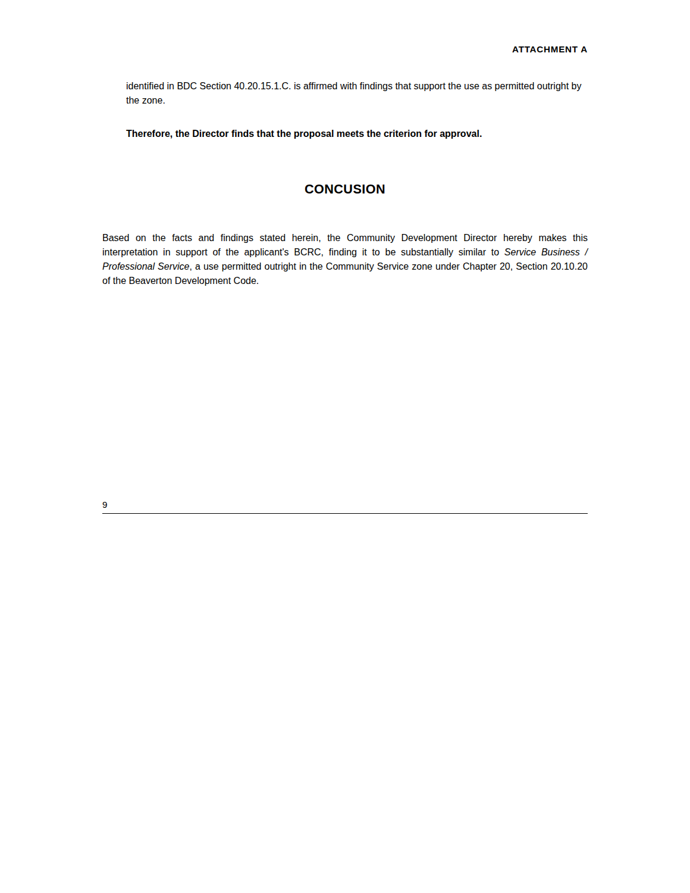ATTACHMENT A
identified in BDC Section 40.20.15.1.C. is affirmed with findings that support the use as permitted outright by the zone.
Therefore, the Director finds that the proposal meets the criterion for approval.
CONCUSION
Based on the facts and findings stated herein, the Community Development Director hereby makes this interpretation in support of the applicant's BCRC, finding it to be substantially similar to Service Business / Professional Service, a use permitted outright in the Community Service zone under Chapter 20, Section 20.10.20 of the Beaverton Development Code.
9